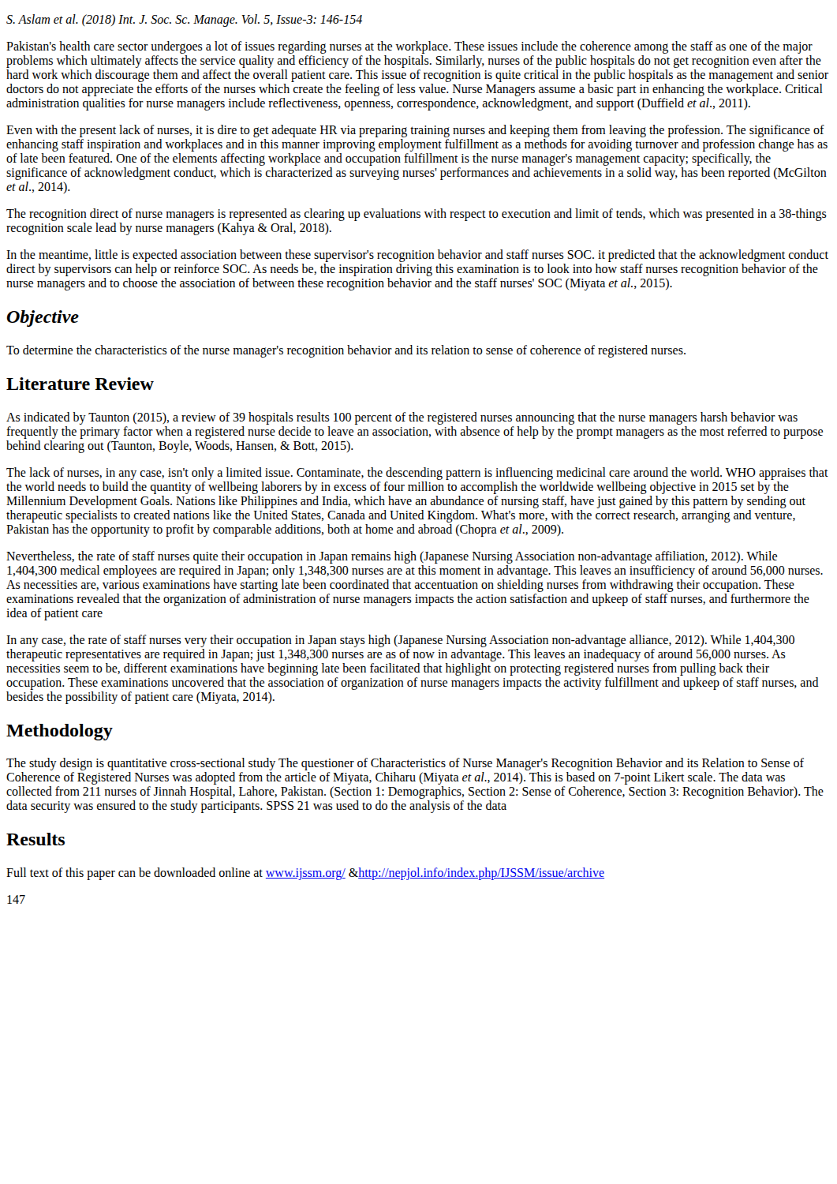S. Aslam et al. (2018) Int. J. Soc. Sc. Manage. Vol. 5, Issue-3: 146-154
Pakistan's health care sector undergoes a lot of issues regarding nurses at the workplace. These issues include the coherence among the staff as one of the major problems which ultimately affects the service quality and efficiency of the hospitals. Similarly, nurses of the public hospitals do not get recognition even after the hard work which discourage them and affect the overall patient care. This issue of recognition is quite critical in the public hospitals as the management and senior doctors do not appreciate the efforts of the nurses which create the feeling of less value. Nurse Managers assume a basic part in enhancing the workplace. Critical administration qualities for nurse managers include reflectiveness, openness, correspondence, acknowledgment, and support (Duffield et al., 2011).
Even with the present lack of nurses, it is dire to get adequate HR via preparing training nurses and keeping them from leaving the profession. The significance of enhancing staff inspiration and workplaces and in this manner improving employment fulfillment as a methods for avoiding turnover and profession change has as of late been featured. One of the elements affecting workplace and occupation fulfillment is the nurse manager's management capacity; specifically, the significance of acknowledgment conduct, which is characterized as surveying nurses' performances and achievements in a solid way, has been reported (McGilton et al., 2014).
The recognition direct of nurse managers is represented as clearing up evaluations with respect to execution and limit of tends, which was presented in a 38-things recognition scale lead by nurse managers (Kahya & Oral, 2018).
In the meantime, little is expected association between these supervisor's recognition behavior and staff nurses SOC. it predicted that the acknowledgment conduct direct by supervisors can help or reinforce SOC. As needs be, the inspiration driving this examination is to look into how staff nurses recognition behavior of the nurse managers and to choose the association of between these recognition behavior and the staff nurses' SOC (Miyata et al., 2015).
Objective
To determine the characteristics of the nurse manager's recognition behavior and its relation to sense of coherence of registered nurses.
Literature Review
As indicated by Taunton (2015), a review of 39 hospitals results 100 percent of the registered nurses announcing that the nurse managers harsh behavior was frequently the primary factor when a registered nurse decide to leave an association, with absence of help by the prompt managers as the most referred to purpose behind clearing out (Taunton, Boyle, Woods, Hansen, & Bott, 2015).
The lack of nurses, in any case, isn't only a limited issue. Contaminate, the descending pattern is influencing medicinal care around the world. WHO appraises that the world needs to build the quantity of wellbeing laborers by in excess of four million to accomplish the worldwide wellbeing objective in 2015 set by the Millennium Development Goals. Nations like Philippines and India, which have an abundance of nursing staff, have just gained by this pattern by sending out therapeutic specialists to created nations like the United States, Canada and United Kingdom. What's more, with the correct research, arranging and venture, Pakistan has the opportunity to profit by comparable additions, both at home and abroad (Chopra et al., 2009).
Nevertheless, the rate of staff nurses quite their occupation in Japan remains high (Japanese Nursing Association non-advantage affiliation, 2012). While 1,404,300 medical employees are required in Japan; only 1,348,300 nurses are at this moment in advantage. This leaves an insufficiency of around 56,000 nurses. As necessities are, various examinations have starting late been coordinated that accentuation on shielding nurses from withdrawing their occupation. These examinations revealed that the organization of administration of nurse managers impacts the action satisfaction and upkeep of staff nurses, and furthermore the idea of patient care
In any case, the rate of staff nurses very their occupation in Japan stays high (Japanese Nursing Association non-advantage alliance, 2012). While 1,404,300 therapeutic representatives are required in Japan; just 1,348,300 nurses are as of now in advantage. This leaves an inadequacy of around 56,000 nurses. As necessities seem to be, different examinations have beginning late been facilitated that highlight on protecting registered nurses from pulling back their occupation. These examinations uncovered that the association of organization of nurse managers impacts the activity fulfillment and upkeep of staff nurses, and besides the possibility of patient care (Miyata, 2014).
Methodology
The study design is quantitative cross-sectional study The questioner of Characteristics of Nurse Manager's Recognition Behavior and its Relation to Sense of Coherence of Registered Nurses was adopted from the article of Miyata, Chiharu (Miyata et al., 2014). This is based on 7-point Likert scale. The data was collected from 211 nurses of Jinnah Hospital, Lahore, Pakistan. (Section 1: Demographics, Section 2: Sense of Coherence, Section 3: Recognition Behavior). The data security was ensured to the study participants. SPSS 21 was used to do the analysis of the data
Results
Full text of this paper can be downloaded online at www.ijssm.org/ &http://nepjol.info/index.php/IJSSM/issue/archive
147